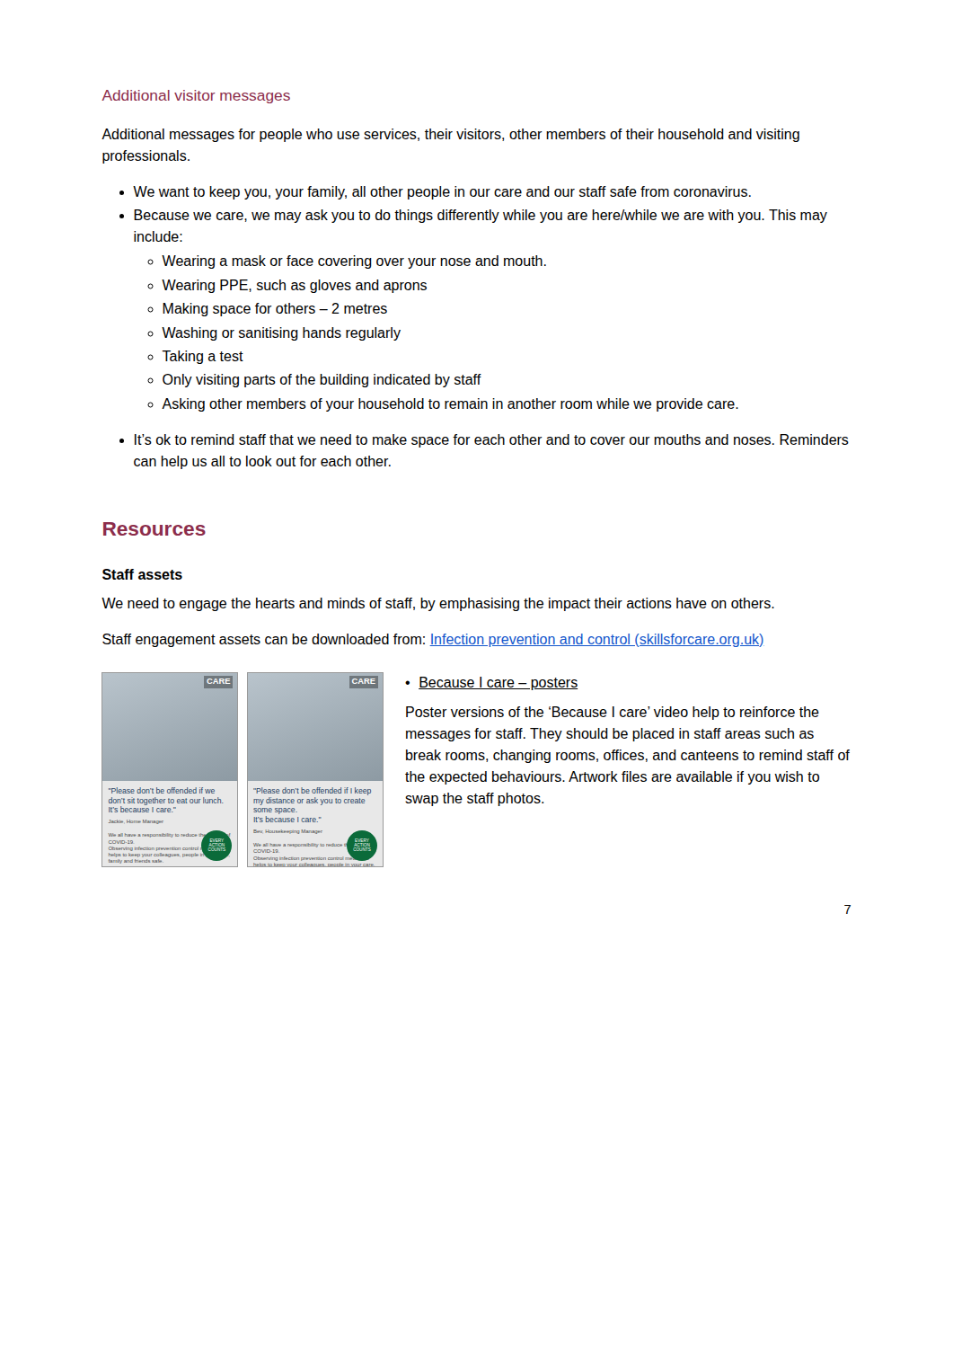Additional visitor messages
Additional messages for people who use services, their visitors, other members of their household and visiting professionals.
We want to keep you, your family, all other people in our care and our staff safe from coronavirus.
Because we care, we may ask you to do things differently while you are here/while we are with you. This may include:
Wearing a mask or face covering over your nose and mouth.
Wearing PPE, such as gloves and aprons
Making space for others – 2 metres
Washing or sanitising hands regularly
Taking a test
Only visiting parts of the building indicated by staff
Asking other members of your household to remain in another room while we provide care.
It’s ok to remind staff that we need to make space for each other and to cover our mouths and noses. Reminders can help us all to look out for each other.
Resources
Staff assets
We need to engage the hearts and minds of staff, by emphasising the impact their actions have on others.
Staff engagement assets can be downloaded from: Infection prevention and control (skillsforcare.org.uk)
CARE
"Please don’t be offended if we don’t sit together to eat our lunch.
It’s because I care."
Jackie, Home Manager
We all have a responsibility to reduce the spread of COVID-19.
Observing infection prevention control measures helps to keep your colleagues, people in your care, family and friends safe.
EVERY ACTION COUNTS
CARE
"Please don’t be offended if I keep my distance or ask you to create some space.
It’s because I care."
Bev, Housekeeping Manager
We all have a responsibility to reduce the spread of COVID-19.
Observing infection prevention control measures helps to keep your colleagues, people in your care, family and friends safe.
EVERY ACTION COUNTS
• Because I care – posters
Poster versions of the ‘Because I care’ video help to reinforce the messages for staff. They should be placed in staff areas such as break rooms, changing rooms, offices, and canteens to remind staff of the expected behaviours. Artwork files are available if you wish to swap the staff photos.
7